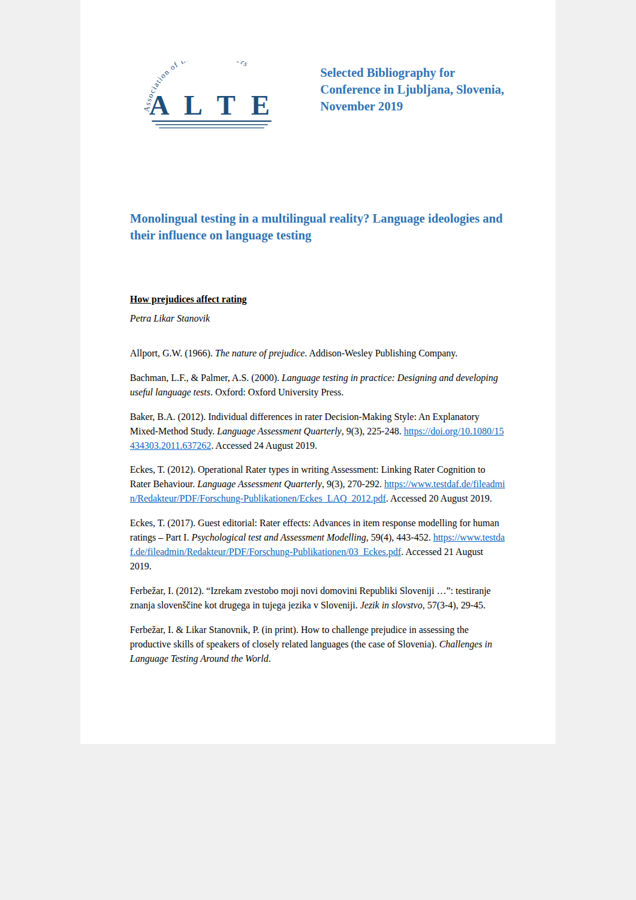ALTE logo Association of Language Testers in Europe A L T E
Selected Bibliography for Conference in Ljubljana, Slovenia, November 2019
Monolingual testing in a multilingual reality? Language ideologies and their influence on language testing
How prejudices affect rating
Petra Likar Stanovik
Allport, G.W. (1966). The nature of prejudice. Addison-Wesley Publishing Company.
Bachman, L.F., & Palmer, A.S. (2000). Language testing in practice: Designing and developing useful language tests. Oxford: Oxford University Press.
Baker, B.A. (2012). Individual differences in rater Decision-Making Style: An Explanatory Mixed-Method Study. Language Assessment Quarterly, 9(3), 225-248. https://doi.org/10.1080/15434303.2011.637262. Accessed 24 August 2019.
Eckes, T. (2012). Operational Rater types in writing Assessment: Linking Rater Cognition to Rater Behaviour. Language Assessment Quarterly, 9(3), 270-292. https://www.testdaf.de/fileadmin/Redakteur/PDF/Forschung-Publikationen/Eckes_LAQ_2012.pdf. Accessed 20 August 2019.
Eckes, T. (2017). Guest editorial: Rater effects: Advances in item response modelling for human ratings – Part I. Psychological test and Assessment Modelling, 59(4), 443-452. https://www.testdaf.de/fileadmin/Redakteur/PDF/Forschung-Publikationen/03_Eckes.pdf. Accessed 21 August 2019.
Ferbežar, I. (2012). “Izrekam zvestobo moji novi domovini Republiki Sloveniji …”: testiranje znanja slovenščine kot drugega in tujega jezika v Sloveniji. Jezik in slovstvo, 57(3-4), 29-45.
Ferbežar, I. & Likar Stanovnik, P. (in print). How to challenge prejudice in assessing the productive skills of speakers of closely related languages (the case of Slovenia). Challenges in Language Testing Around the World.